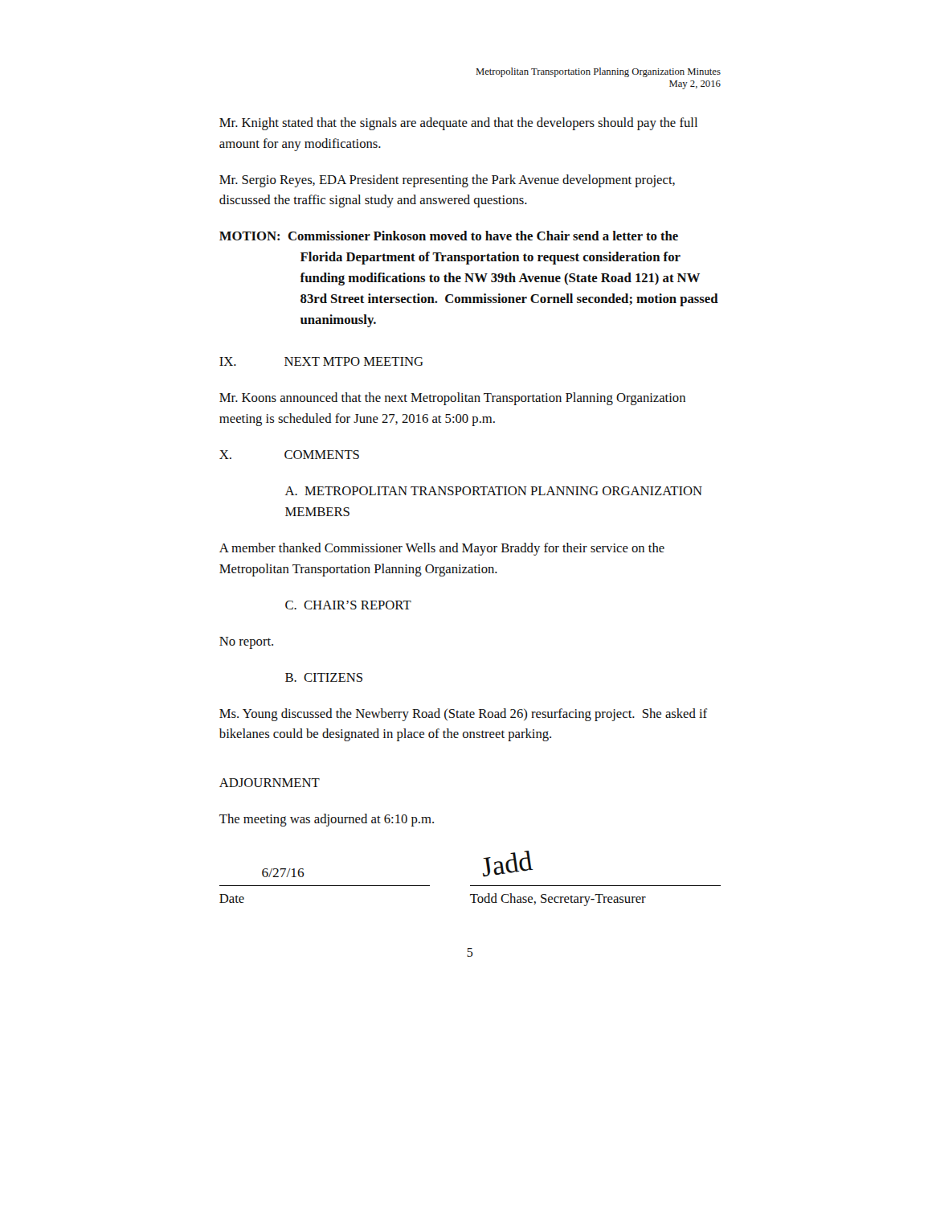Metropolitan Transportation Planning Organization Minutes
May 2, 2016
Mr. Knight stated that the signals are adequate and that the developers should pay the full amount for any modifications.
Mr. Sergio Reyes, EDA President representing the Park Avenue development project, discussed the traffic signal study and answered questions.
MOTION: Commissioner Pinkoson moved to have the Chair send a letter to the Florida Department of Transportation to request consideration for funding modifications to the NW 39th Avenue (State Road 121) at NW 83rd Street intersection. Commissioner Cornell seconded; motion passed unanimously.
IX.
NEXT MTPO MEETING
Mr. Koons announced that the next Metropolitan Transportation Planning Organization meeting is scheduled for June 27, 2016 at 5:00 p.m.
X.
COMMENTS
A. METROPOLITAN TRANSPORTATION PLANNING ORGANIZATION MEMBERS
A member thanked Commissioner Wells and Mayor Braddy for their service on the Metropolitan Transportation Planning Organization.
C. CHAIR’S REPORT
No report.
B. CITIZENS
Ms. Young discussed the Newberry Road (State Road 26) resurfacing project. She asked if bikelanes could be designated in place of the onstreet parking.
ADJOURNMENT
The meeting was adjourned at 6:10 p.m.
| 6/27/16 | | Jadd |
| Date | | Todd Chase, Secretary-Treasurer |
5